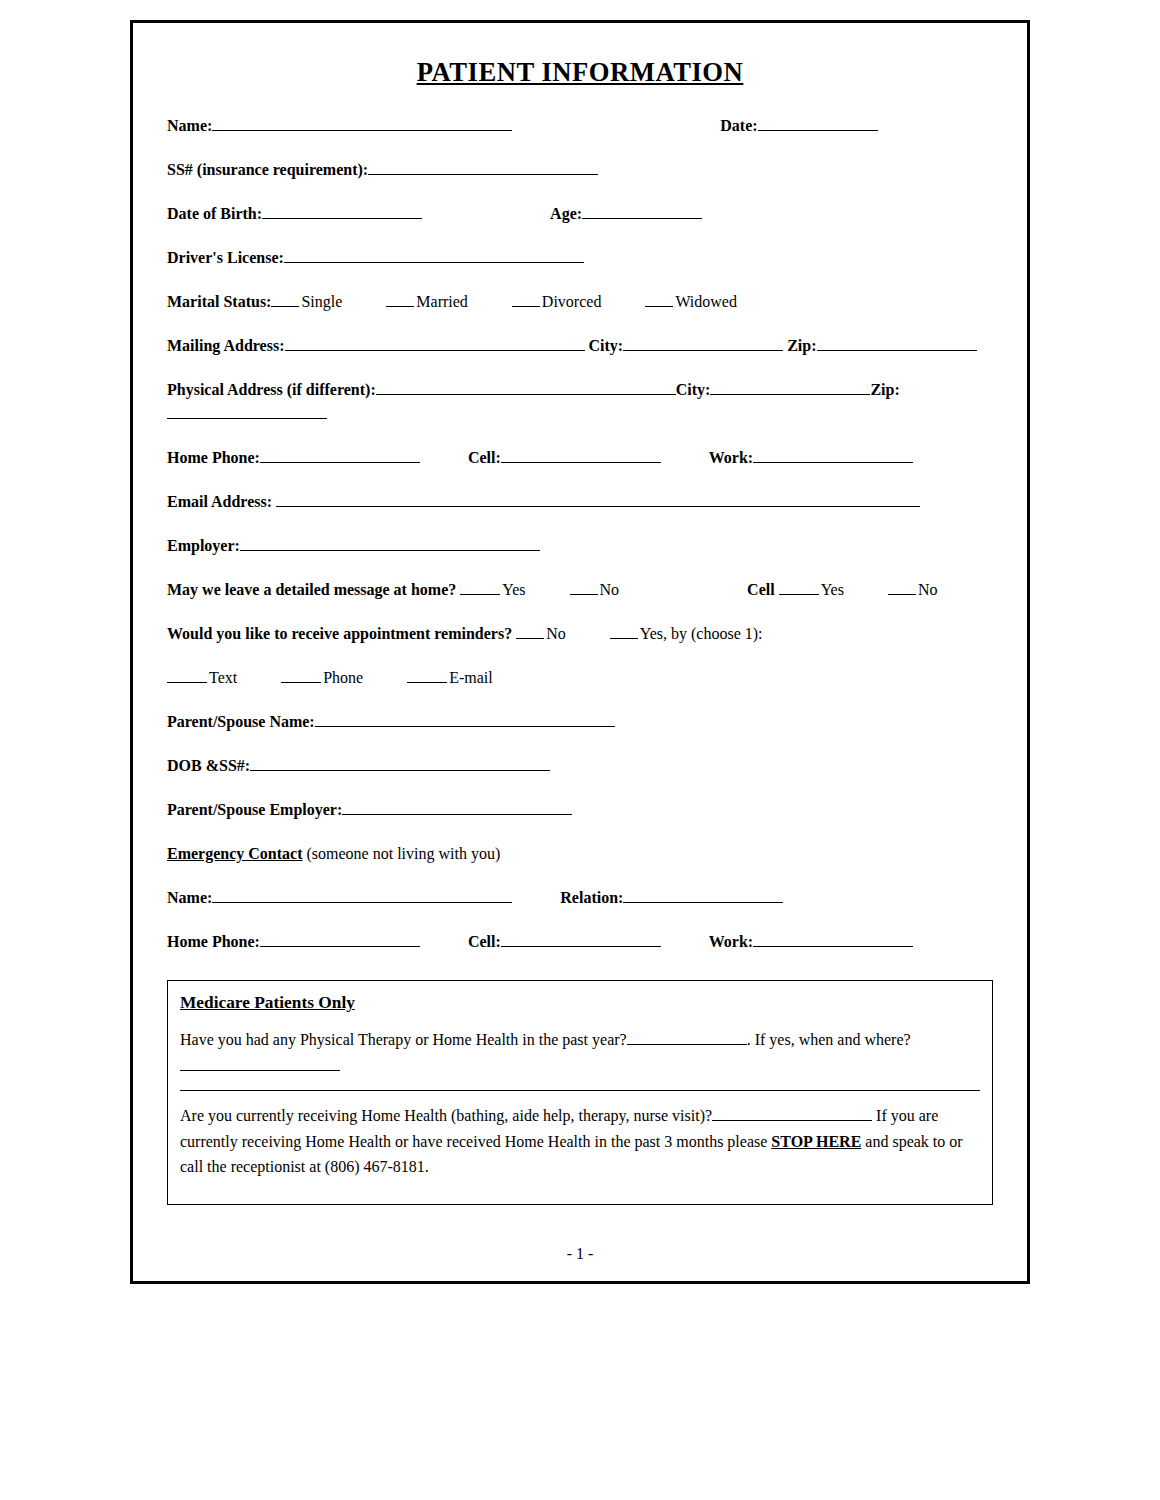PATIENT INFORMATION
Name: Date:
SS# (insurance requirement):
Date of Birth: Age:
Driver's License:
Marital Status: Single Married Divorced Widowed
Mailing Address: City: Zip:
Physical Address (if different): City: Zip:
Home Phone: Cell: Work:
Email Address:
Employer:
May we leave a detailed message at home? Yes No Cell Yes No
Would you like to receive appointment reminders? No Yes, by (choose 1):
Text Phone E-mail
Parent/Spouse Name:
DOB &SS#:
Parent/Spouse Employer:
Emergency Contact (someone not living with you)
Name: Relation:
Home Phone: Cell: Work:
Medicare Patients Only
Have you had any Physical Therapy or Home Health in the past year? . If yes, when and where?
Are you currently receiving Home Health (bathing, aide help, therapy, nurse visit)? If you are currently receiving Home Health or have received Home Health in the past 3 months please STOP HERE and speak to or call the receptionist at (806) 467-8181.
- 1 -